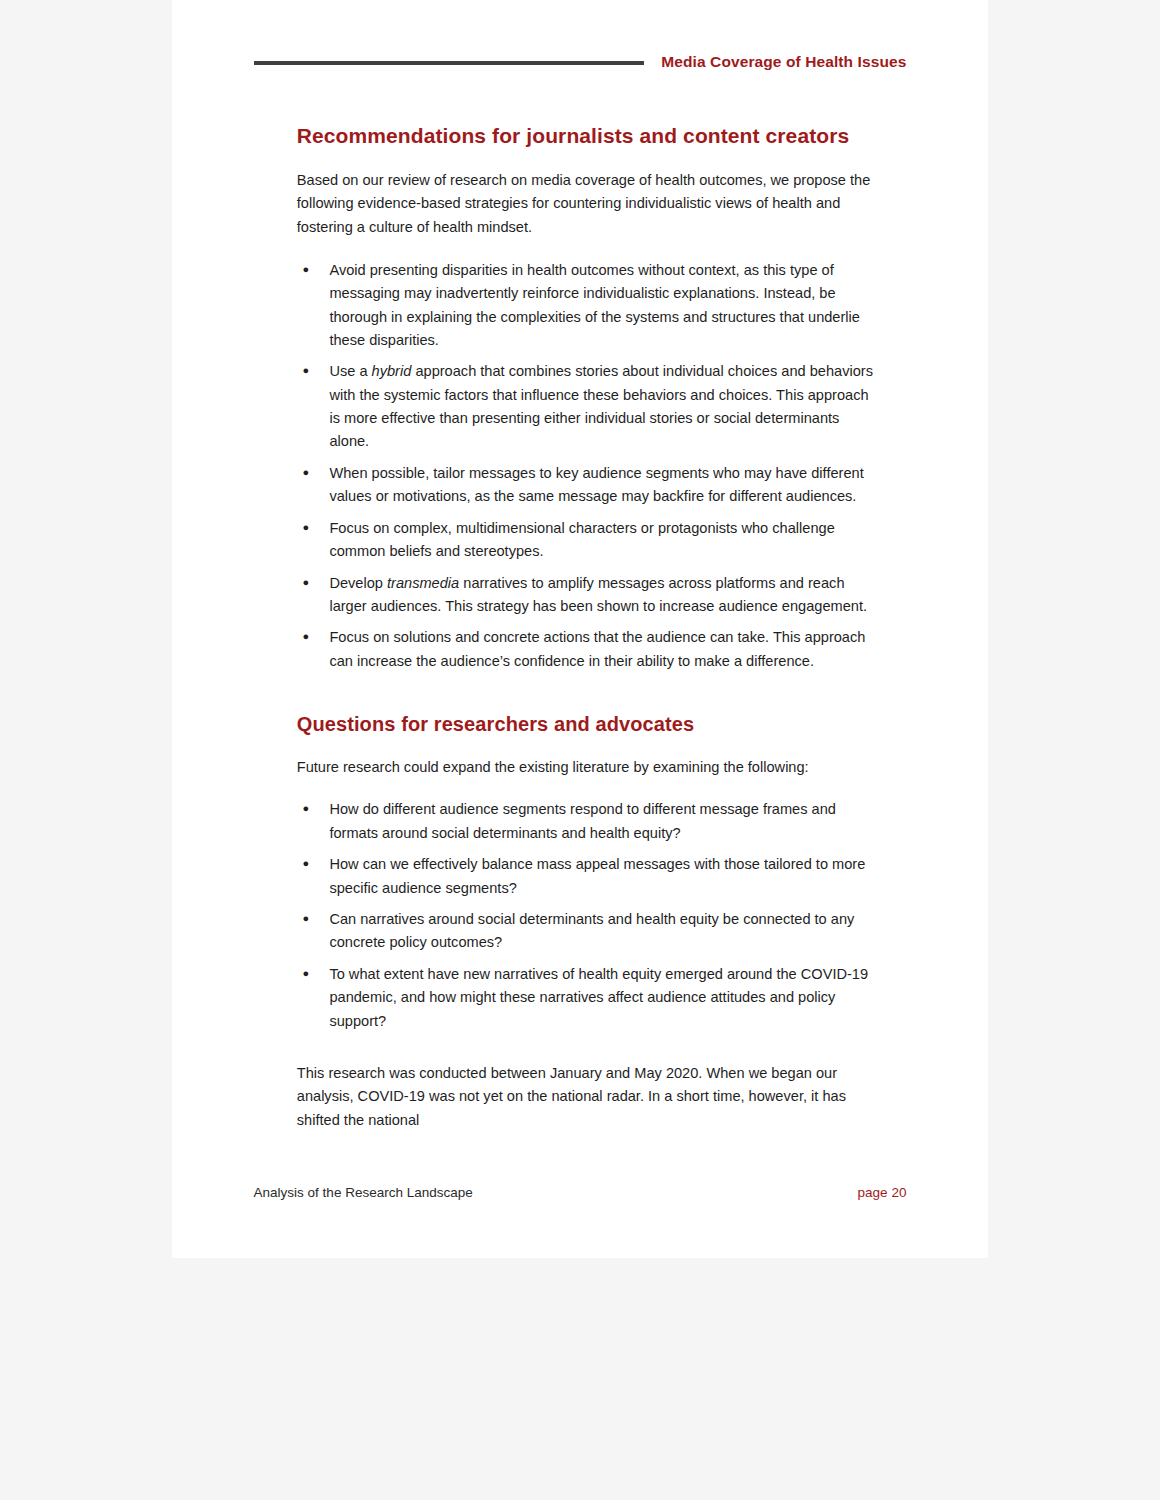Media Coverage of Health Issues
Recommendations for journalists and content creators
Based on our review of research on media coverage of health outcomes, we propose the following evidence-based strategies for countering individualistic views of health and fostering a culture of health mindset.
Avoid presenting disparities in health outcomes without context, as this type of messaging may inadvertently reinforce individualistic explanations. Instead, be thorough in explaining the complexities of the systems and structures that underlie these disparities.
Use a hybrid approach that combines stories about individual choices and behaviors with the systemic factors that influence these behaviors and choices. This approach is more effective than presenting either individual stories or social determinants alone.
When possible, tailor messages to key audience segments who may have different values or motivations, as the same message may backfire for different audiences.
Focus on complex, multidimensional characters or protagonists who challenge common beliefs and stereotypes.
Develop transmedia narratives to amplify messages across platforms and reach larger audiences. This strategy has been shown to increase audience engagement.
Focus on solutions and concrete actions that the audience can take. This approach can increase the audience’s confidence in their ability to make a difference.
Questions for researchers and advocates
Future research could expand the existing literature by examining the following:
How do different audience segments respond to different message frames and formats around social determinants and health equity?
How can we effectively balance mass appeal messages with those tailored to more specific audience segments?
Can narratives around social determinants and health equity be connected to any concrete policy outcomes?
To what extent have new narratives of health equity emerged around the COVID-19 pandemic, and how might these narratives affect audience attitudes and policy support?
This research was conducted between January and May 2020. When we began our analysis, COVID-19 was not yet on the national radar. In a short time, however, it has shifted the national
Analysis of the Research Landscape page 20